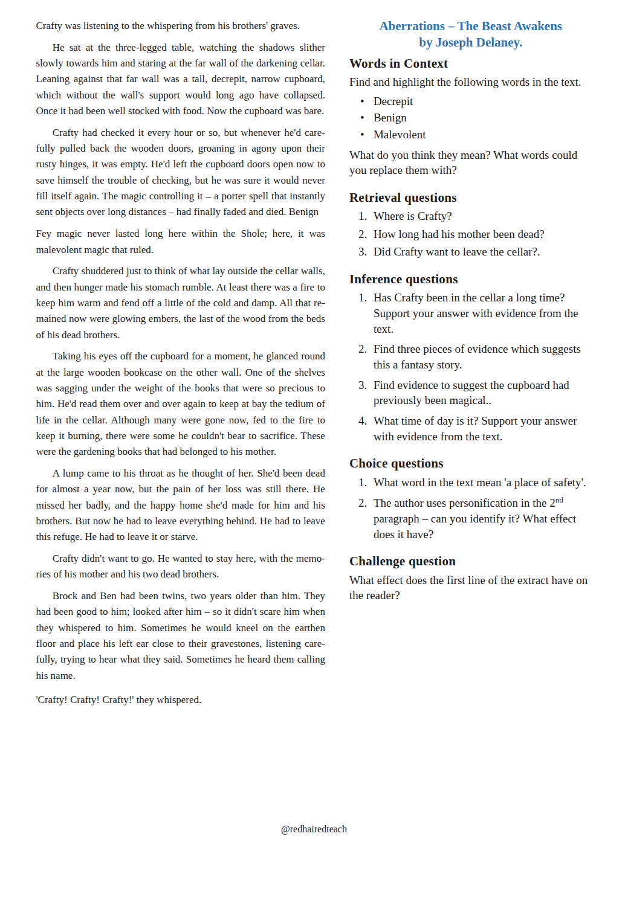Crafty was listening to the whispering from his brothers' graves.
He sat at the three-legged table, watching the shadows slither slowly towards him and staring at the far wall of the darkening cellar. Leaning against that far wall was a tall, decrepit, narrow cupboard, which without the wall's support would long ago have collapsed. Once it had been well stocked with food. Now the cupboard was bare.
Crafty had checked it every hour or so, but whenever he'd carefully pulled back the wooden doors, groaning in agony upon their rusty hinges, it was empty. He'd left the cupboard doors open now to save himself the trouble of checking, but he was sure it would never fill itself again. The magic controlling it – a porter spell that instantly sent objects over long distances – had finally faded and died. Benign
Fey magic never lasted long here within the Shole; here, it was malevolent magic that ruled.
Crafty shuddered just to think of what lay outside the cellar walls, and then hunger made his stomach rumble. At least there was a fire to keep him warm and fend off a little of the cold and damp. All that remained now were glowing embers, the last of the wood from the beds of his dead brothers.
Taking his eyes off the cupboard for a moment, he glanced round at the large wooden bookcase on the other wall. One of the shelves was sagging under the weight of the books that were so precious to him. He'd read them over and over again to keep at bay the tedium of life in the cellar. Although many were gone now, fed to the fire to keep it burning, there were some he couldn't bear to sacrifice. These were the gardening books that had belonged to his mother.
A lump came to his throat as he thought of her. She'd been dead for almost a year now, but the pain of her loss was still there. He missed her badly, and the happy home she'd made for him and his brothers. But now he had to leave everything behind. He had to leave this refuge. He had to leave it or starve.
Crafty didn't want to go. He wanted to stay here, with the memories of his mother and his two dead brothers.
Brock and Ben had been twins, two years older than him. They had been good to him; looked after him – so it didn't scare him when they whispered to him. Sometimes he would kneel on the earthen floor and place his left ear close to their gravestones, listening carefully, trying to hear what they said. Sometimes he heard them calling his name.
'Crafty! Crafty! Crafty!' they whispered.
Aberrations – The Beast Awakens
by Joseph Delaney.
Words in Context
Find and highlight the following words in the text.
Decrepit
Benign
Malevolent
What do you think they mean? What words could you replace them with?
Retrieval questions
Where is Crafty?
How long had his mother been dead?
Did Crafty want to leave the cellar?.
Inference questions
Has Crafty been in the cellar a long time? Support your answer with evidence from the text.
Find three pieces of evidence which suggests this a fantasy story.
Find evidence to suggest the cupboard had previously been magical..
What time of day is it? Support your answer with evidence from the text.
Choice questions
What word in the text mean 'a place of safety'.
The author uses personification in the 2nd paragraph – can you identify it? What effect does it have?
Challenge question
What effect does the first line of the extract have on the reader?
@redhairedteach